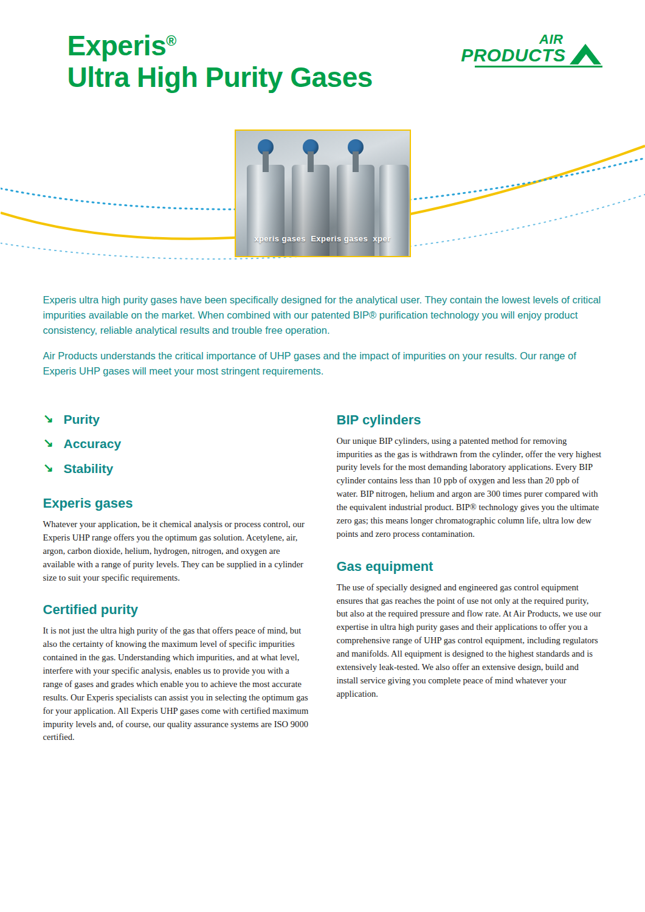Experis®
Ultra High Purity Gases
AIR
PRODUCTS
xperis gases Experis gases xper
Experis ultra high purity gases have been specifically designed for the analytical user. They contain the lowest levels of critical impurities available on the market. When combined with our patented BIP® purification technology you will enjoy product consistency, reliable analytical results and trouble free operation.
Air Products understands the critical importance of UHP gases and the impact of impurities on your results. Our range of Experis UHP gases will meet your most stringent requirements.
Purity
Accuracy
Stability
Experis gases
Whatever your application, be it chemical analysis or process control, our Experis UHP range offers you the optimum gas solution. Acetylene, air, argon, carbon dioxide, helium, hydrogen, nitrogen, and oxygen are available with a range of purity levels. They can be supplied in a cylinder size to suit your specific requirements.
Certified purity
It is not just the ultra high purity of the gas that offers peace of mind, but also the certainty of knowing the maximum level of specific impurities contained in the gas. Understanding which impurities, and at what level, interfere with your specific analysis, enables us to provide you with a range of gases and grades which enable you to achieve the most accurate results. Our Experis specialists can assist you in selecting the optimum gas for your application. All Experis UHP gases come with certified maximum impurity levels and, of course, our quality assurance systems are ISO 9000 certified.
BIP cylinders
Our unique BIP cylinders, using a patented method for removing impurities as the gas is withdrawn from the cylinder, offer the very highest purity levels for the most demanding laboratory applications. Every BIP cylinder contains less than 10 ppb of oxygen and less than 20 ppb of water. BIP nitrogen, helium and argon are 300 times purer compared with the equivalent industrial product. BIP® technology gives you the ultimate zero gas; this means longer chromatographic column life, ultra low dew points and zero process contamination.
Gas equipment
The use of specially designed and engineered gas control equipment ensures that gas reaches the point of use not only at the required purity, but also at the required pressure and flow rate. At Air Products, we use our expertise in ultra high purity gases and their applications to offer you a comprehensive range of UHP gas control equipment, including regulators and manifolds. All equipment is designed to the highest standards and is extensively leak-tested. We also offer an extensive design, build and install service giving you complete peace of mind whatever your application.